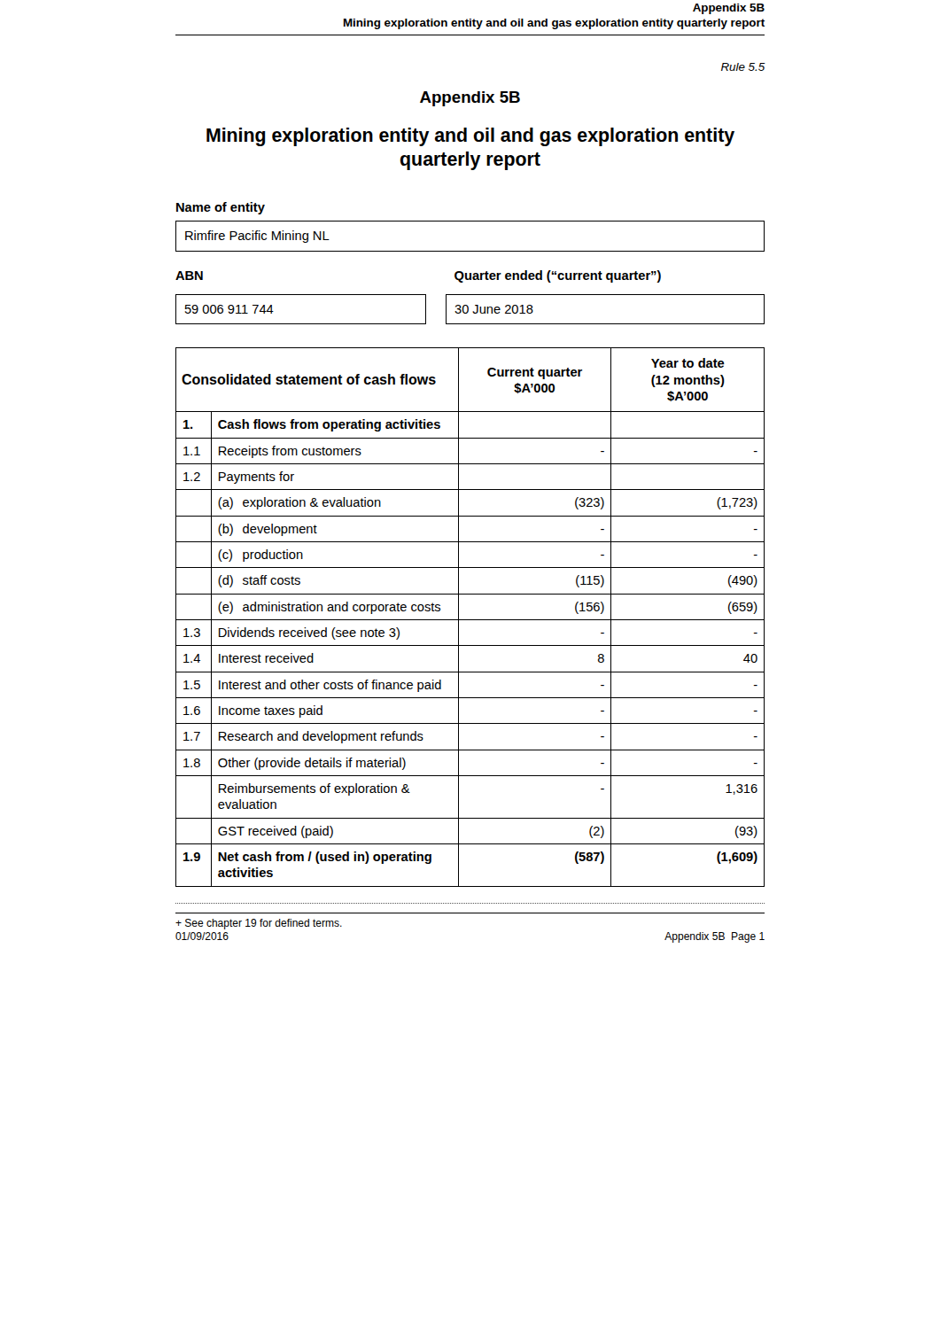Appendix 5B
Mining exploration entity and oil and gas exploration entity quarterly report
Rule 5.5
Appendix 5B
Mining exploration entity and oil and gas exploration entity
quarterly report
Name of entity
Rimfire Pacific Mining NL
ABN
Quarter ended (“current quarter”)
59 006 911 744
30 June 2018
| Consolidated statement of cash flows | Current quarter $A’000 | Year to date (12 months) $A’000 |
| --- | --- | --- |
| 1. | Cash flows from operating activities | | |
| 1.1 | Receipts from customers | - | - |
| 1.2 | Payments for | | |
| | (a) exploration & evaluation | (323) | (1,723) |
| | (b) development | - | - |
| | (c) production | - | - |
| | (d) staff costs | (115) | (490) |
| | (e) administration and corporate costs | (156) | (659) |
| 1.3 | Dividends received (see note 3) | - | - |
| 1.4 | Interest received | 8 | 40 |
| 1.5 | Interest and other costs of finance paid | - | - |
| 1.6 | Income taxes paid | - | - |
| 1.7 | Research and development refunds | - | - |
| 1.8 | Other (provide details if material) | - | - |
| | Reimbursements of exploration & evaluation | - | 1,316 |
| | GST received (paid) | (2) | (93) |
| 1.9 | Net cash from / (used in) operating activities | (587) | (1,609) |
+ See chapter 19 for defined terms.
01/09/2016 Appendix 5B Page 1